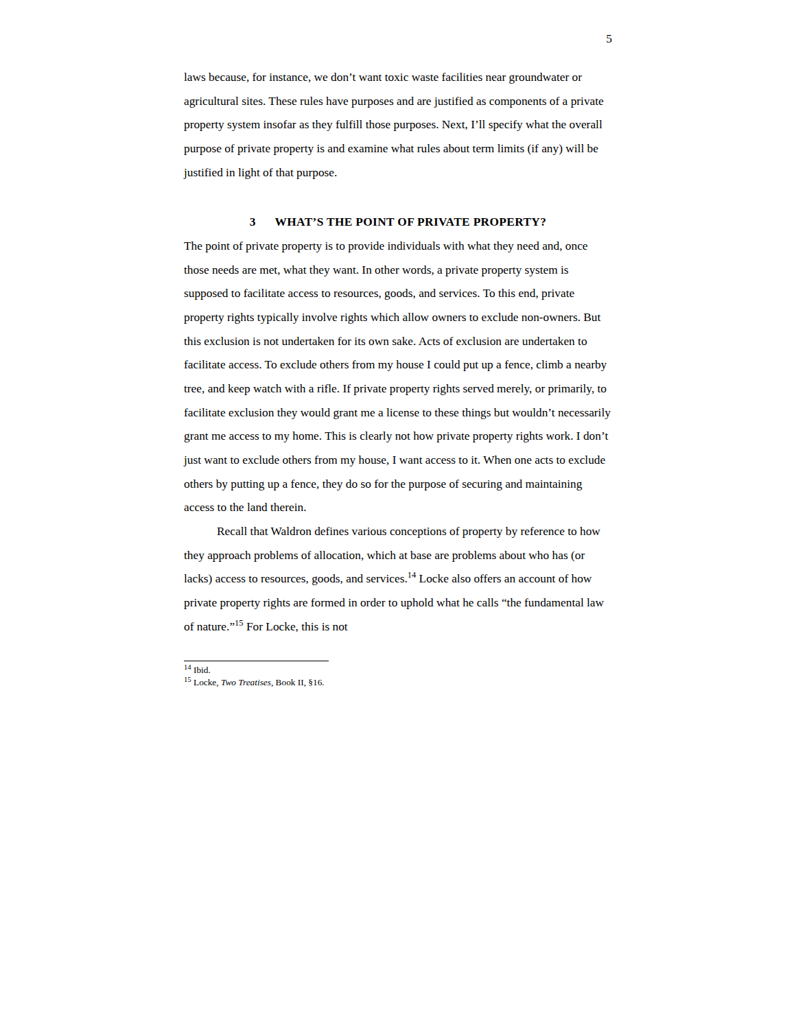5
laws because, for instance, we don’t want toxic waste facilities near groundwater or agricultural sites. These rules have purposes and are justified as components of a private property system insofar as they fulfill those purposes. Next, I’ll specify what the overall purpose of private property is and examine what rules about term limits (if any) will be justified in light of that purpose.
3 WHAT’S THE POINT OF PRIVATE PROPERTY?
The point of private property is to provide individuals with what they need and, once those needs are met, what they want. In other words, a private property system is supposed to facilitate access to resources, goods, and services. To this end, private property rights typically involve rights which allow owners to exclude non-owners. But this exclusion is not undertaken for its own sake. Acts of exclusion are undertaken to facilitate access. To exclude others from my house I could put up a fence, climb a nearby tree, and keep watch with a rifle. If private property rights served merely, or primarily, to facilitate exclusion they would grant me a license to these things but wouldn’t necessarily grant me access to my home. This is clearly not how private property rights work. I don’t just want to exclude others from my house, I want access to it. When one acts to exclude others by putting up a fence, they do so for the purpose of securing and maintaining access to the land therein.
Recall that Waldron defines various conceptions of property by reference to how they approach problems of allocation, which at base are problems about who has (or lacks) access to resources, goods, and services.14 Locke also offers an account of how private property rights are formed in order to uphold what he calls “the fundamental law of nature.”15 For Locke, this is not
14 Ibid.
15 Locke, Two Treatises, Book II, §16.